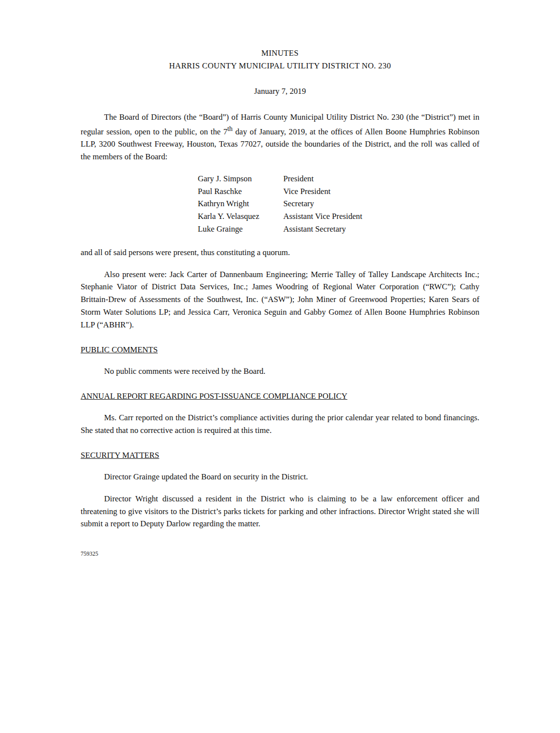MINUTES
HARRIS COUNTY MUNICIPAL UTILITY DISTRICT NO. 230
January 7, 2019
The Board of Directors (the “Board”) of Harris County Municipal Utility District No. 230 (the “District”) met in regular session, open to the public, on the 7th day of January, 2019, at the offices of Allen Boone Humphries Robinson LLP, 3200 Southwest Freeway, Houston, Texas 77027, outside the boundaries of the District, and the roll was called of the members of the Board:
| Gary J. Simpson | President |
| Paul Raschke | Vice President |
| Kathryn Wright | Secretary |
| Karla Y. Velasquez | Assistant Vice President |
| Luke Grainge | Assistant Secretary |
and all of said persons were present, thus constituting a quorum.
Also present were: Jack Carter of Dannenbaum Engineering; Merrie Talley of Talley Landscape Architects Inc.; Stephanie Viator of District Data Services, Inc.; James Woodring of Regional Water Corporation (“RWC”); Cathy Brittain-Drew of Assessments of the Southwest, Inc. (“ASW”); John Miner of Greenwood Properties; Karen Sears of Storm Water Solutions LP; and Jessica Carr, Veronica Seguin and Gabby Gomez of Allen Boone Humphries Robinson LLP (“ABHR").
PUBLIC COMMENTS
No public comments were received by the Board.
ANNUAL REPORT REGARDING POST-ISSUANCE COMPLIANCE POLICY
Ms. Carr reported on the District’s compliance activities during the prior calendar year related to bond financings. She stated that no corrective action is required at this time.
SECURITY MATTERS
Director Grainge updated the Board on security in the District.
Director Wright discussed a resident in the District who is claiming to be a law enforcement officer and threatening to give visitors to the District’s parks tickets for parking and other infractions. Director Wright stated she will submit a report to Deputy Darlow regarding the matter.
759325